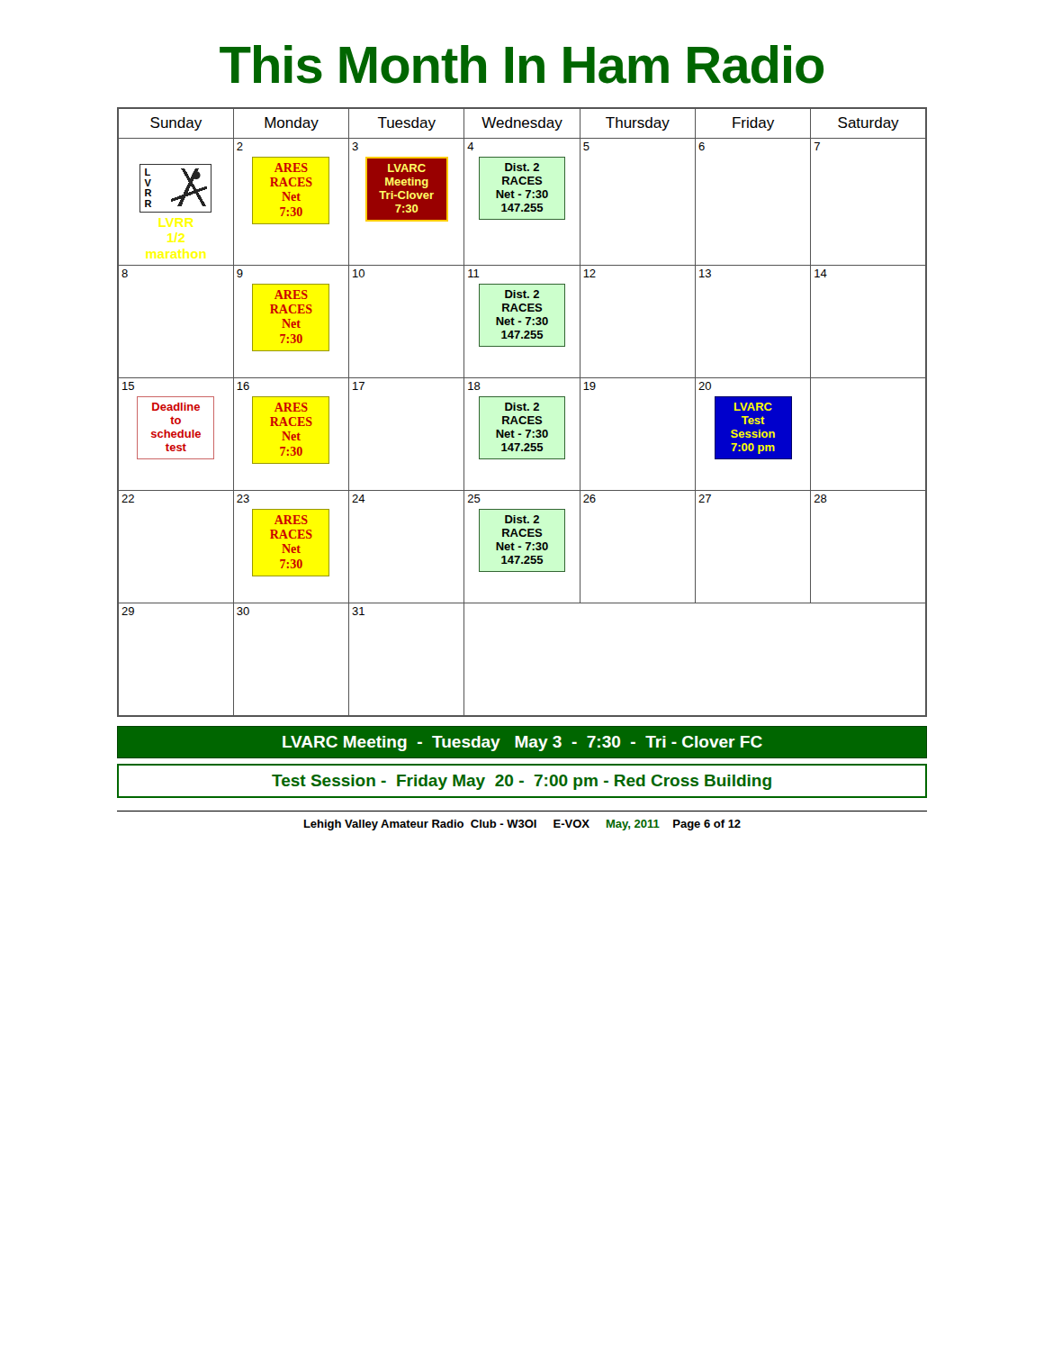This Month In Ham Radio
| Sunday | Monday | Tuesday | Wednesday | Thursday | Friday | Saturday |
| --- | --- | --- | --- | --- | --- | --- |
| 1 L V R R LVRR 1/2 marathon | 2 ARES RACES Net 7:30 | 3 LVARC Meeting Tri-Clover 7:30 | 4 Dist. 2 RACES Net - 7:30 147.255 | 5 | 6 | 7 |
| 8 | 9 ARES RACES Net 7:30 | 10 | 11 Dist. 2 RACES Net - 7:30 147.255 | 12 | 13 | 14 |
| 15 Deadline to schedule test | 16 ARES RACES Net 7:30 | 17 | 18 Dist. 2 RACES Net - 7:30 147.255 | 19 | 20 LVARC Test Session 7:00 pm | 21 St. Joseph The Worker 5K |
| 22 | 23 ARES RACES Net 7:30 | 24 | 25 Dist. 2 RACES Net - 7:30 147.255 | 26 | 27 | 28 |
| 29 | 30 | 31 | May 2011 |
LVARC Meeting - Tuesday May 3 - 7:30 - Tri - Clover FC
Test Session - Friday May 20 - 7:00 pm - Red Cross Building
Lehigh Valley Amateur Radio Club - W3OI E-VOX May, 2011 Page 6 of 12